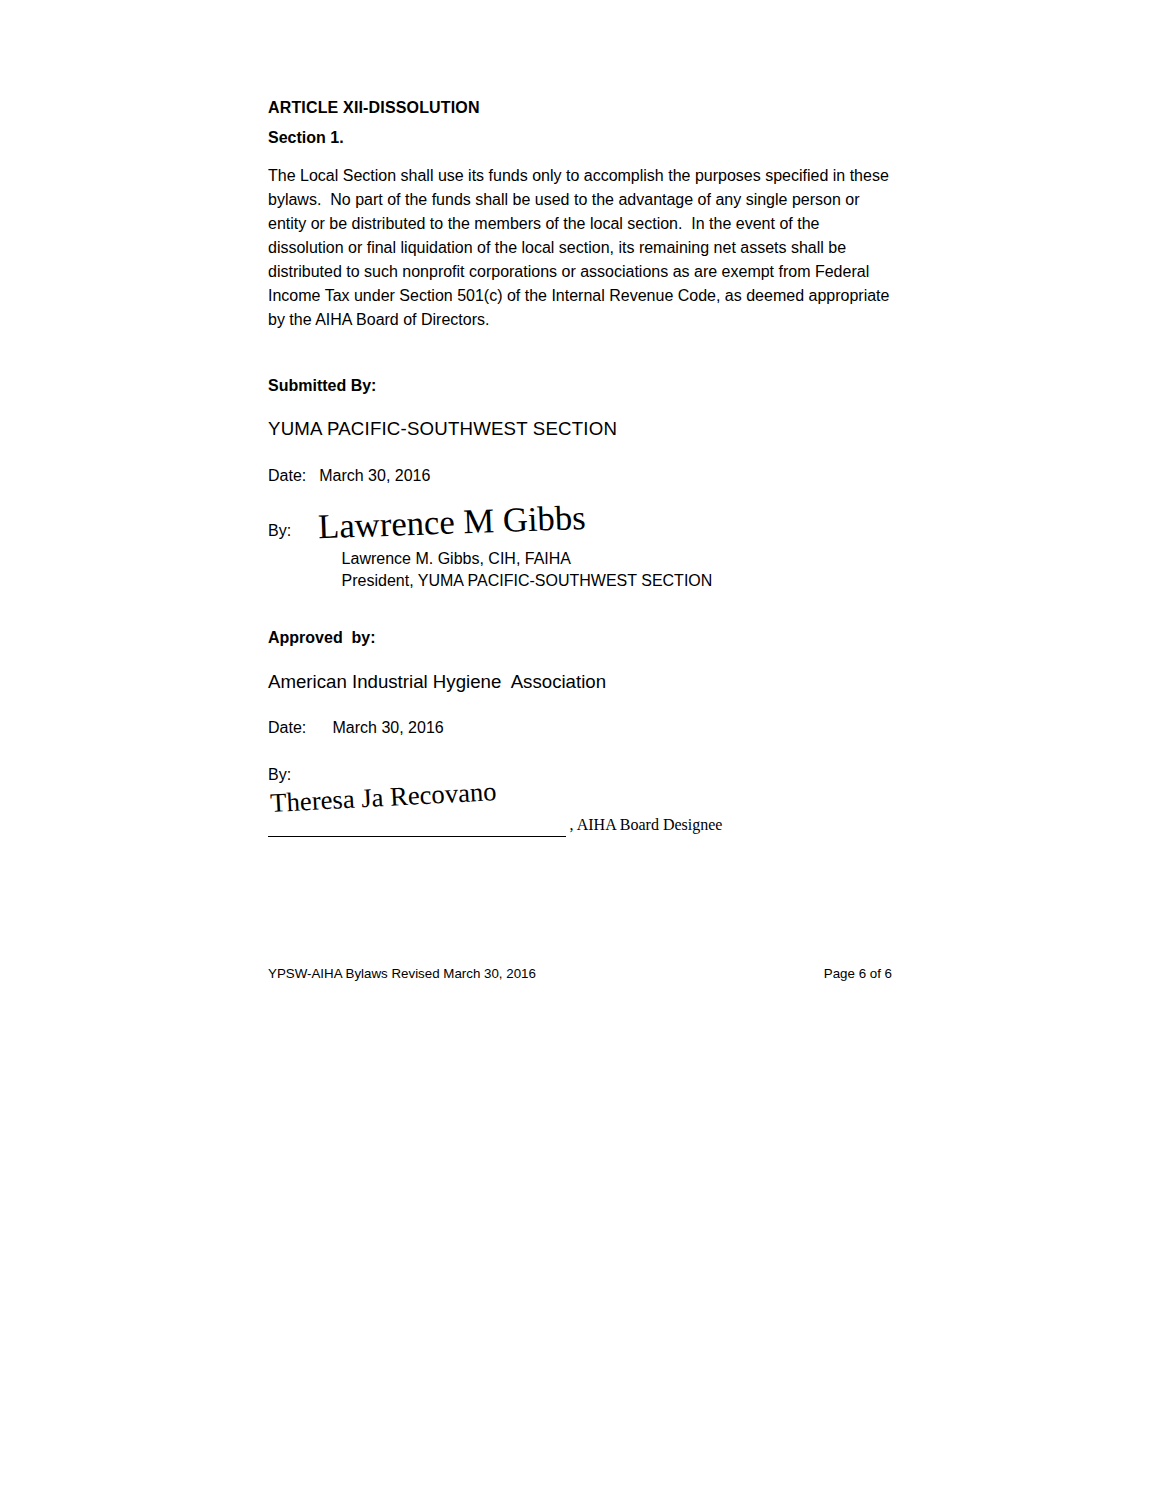ARTICLE XII-DISSOLUTION
Section 1.
The Local Section shall use its funds only to accomplish the purposes specified in these bylaws. No part of the funds shall be used to the advantage of any single person or entity or be distributed to the members of the local section. In the event of the dissolution or final liquidation of the local section, its remaining net assets shall be distributed to such nonprofit corporations or associations as are exempt from Federal Income Tax under Section 501(c) of the Internal Revenue Code, as deemed appropriate by the AIHA Board of Directors.
Submitted By:
YUMA PACIFIC-SOUTHWEST SECTION
Date: March 30, 2016
By: Lawrence M Gibbs
Lawrence M. Gibbs, CIH, FAIHA
President, YUMA PACIFIC-SOUTHWEST SECTION
Approved by:
American Industrial Hygiene Association
Date: March 30, 2016
By:
Theresa Ja Recovano
, AIHA Board Designee
YPSW-AIHA Bylaws Revised March 30, 2016
Page 6 of 6